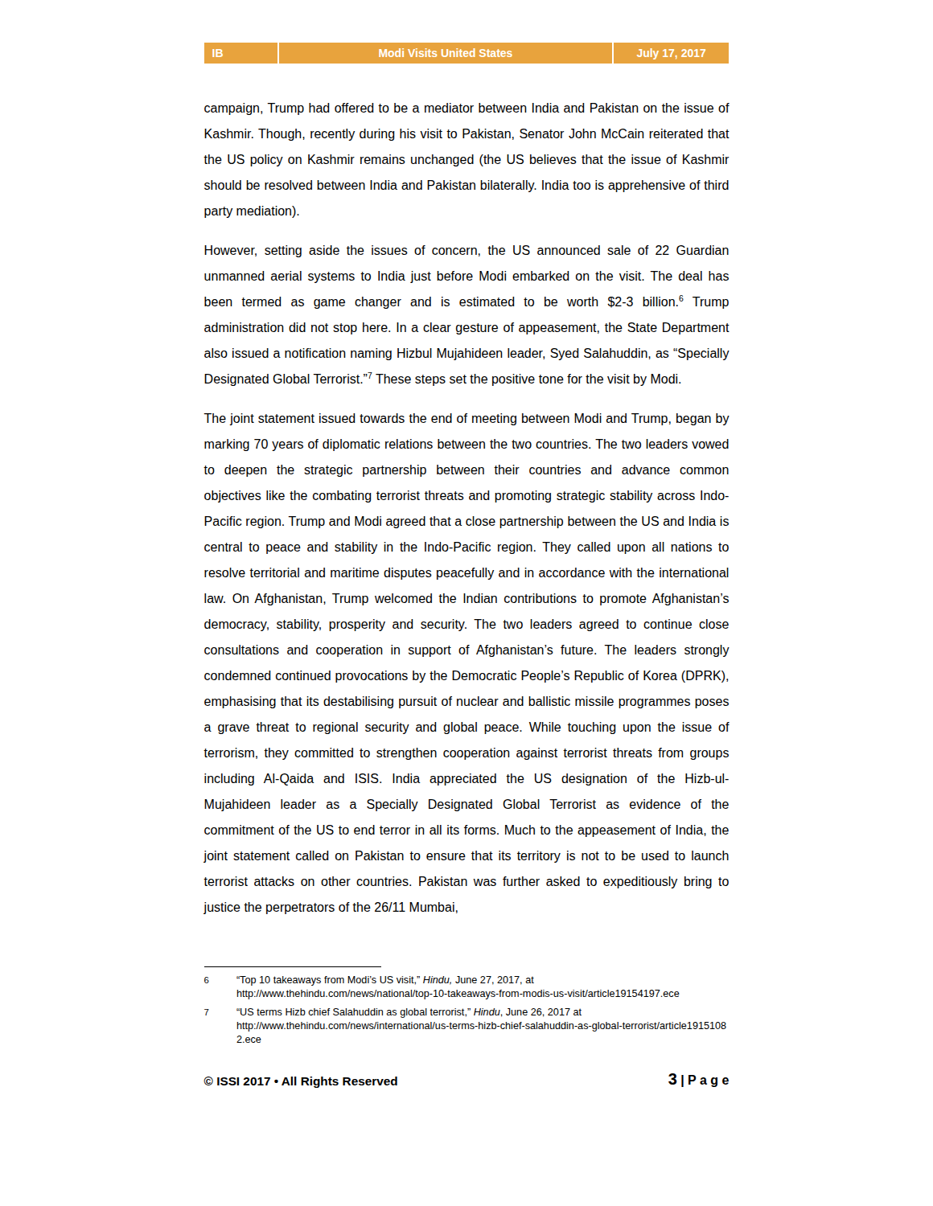IB
Modi Visits United States
July 17, 2017
campaign, Trump had offered to be a mediator between India and Pakistan on the issue of Kashmir. Though, recently during his visit to Pakistan, Senator John McCain reiterated that the US policy on Kashmir remains unchanged (the US believes that the issue of Kashmir should be resolved between India and Pakistan bilaterally. India too is apprehensive of third party mediation).
However, setting aside the issues of concern, the US announced sale of 22 Guardian unmanned aerial systems to India just before Modi embarked on the visit. The deal has been termed as game changer and is estimated to be worth $2-3 billion.6 Trump administration did not stop here. In a clear gesture of appeasement, the State Department also issued a notification naming Hizbul Mujahideen leader, Syed Salahuddin, as “Specially Designated Global Terrorist.”7 These steps set the positive tone for the visit by Modi.
The joint statement issued towards the end of meeting between Modi and Trump, began by marking 70 years of diplomatic relations between the two countries. The two leaders vowed to deepen the strategic partnership between their countries and advance common objectives like the combating terrorist threats and promoting strategic stability across Indo-Pacific region. Trump and Modi agreed that a close partnership between the US and India is central to peace and stability in the Indo-Pacific region. They called upon all nations to resolve territorial and maritime disputes peacefully and in accordance with the international law. On Afghanistan, Trump welcomed the Indian contributions to promote Afghanistan’s democracy, stability, prosperity and security. The two leaders agreed to continue close consultations and cooperation in support of Afghanistan’s future. The leaders strongly condemned continued provocations by the Democratic People’s Republic of Korea (DPRK), emphasising that its destabilising pursuit of nuclear and ballistic missile programmes poses a grave threat to regional security and global peace. While touching upon the issue of terrorism, they committed to strengthen cooperation against terrorist threats from groups including Al-Qaida and ISIS. India appreciated the US designation of the Hizb-ul-Mujahideen leader as a Specially Designated Global Terrorist as evidence of the commitment of the US to end terror in all its forms. Much to the appeasement of India, the joint statement called on Pakistan to ensure that its territory is not to be used to launch terrorist attacks on other countries. Pakistan was further asked to expeditiously bring to justice the perpetrators of the 26/11 Mumbai,
6
“Top 10 takeaways from Modi’s US visit,” Hindu, June 27, 2017, at
http://www.thehindu.com/news/national/top-10-takeaways-from-modis-us-visit/article19154197.ece
7
“US terms Hizb chief Salahuddin as global terrorist,” Hindu, June 26, 2017 at
http://www.thehindu.com/news/international/us-terms-hizb-chief-salahuddin-as-global-terrorist/article19151082.ece
© ISSI 2017 • All Rights Reserved
3 | P a g e